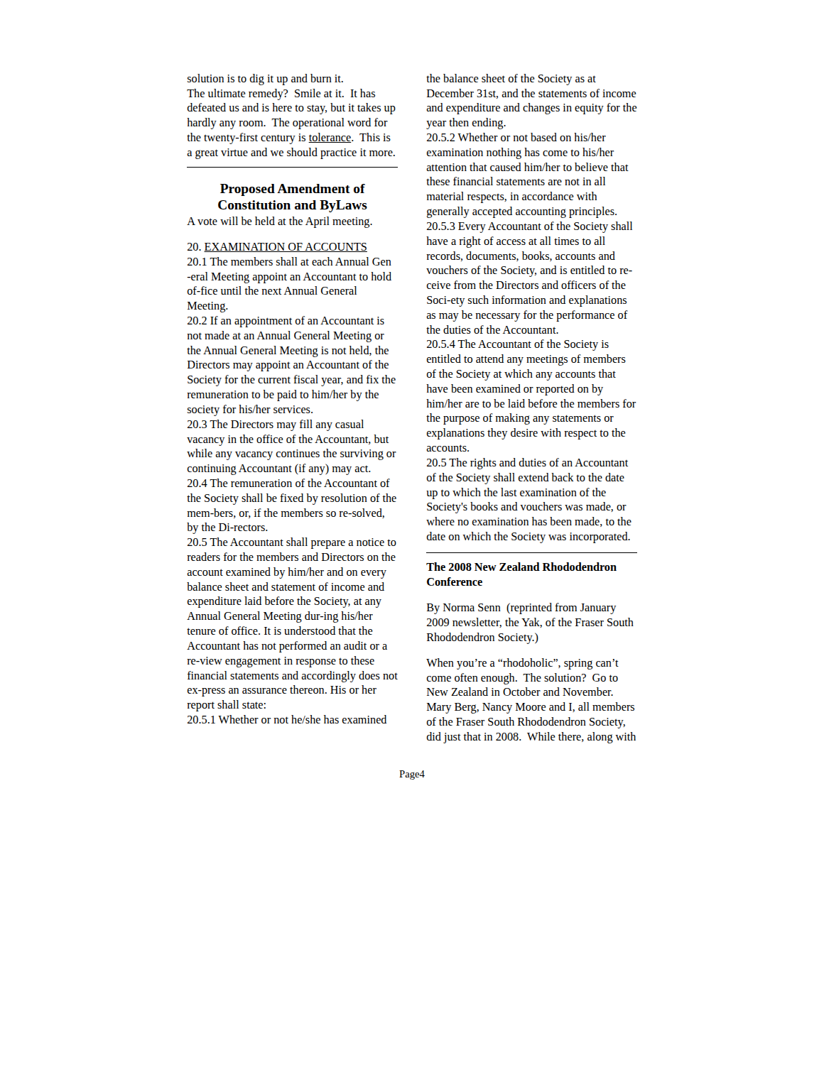solution is to dig it up and burn it.
The ultimate remedy? Smile at it. It has defeated us and is here to stay, but it takes up hardly any room. The operational word for the twenty-first century is tolerance. This is a great virtue and we should practice it more.
Proposed Amendment of Constitution and ByLaws
A vote will be held at the April meeting.
20. EXAMINATION OF ACCOUNTS
20.1 The members shall at each Annual Gen -eral Meeting appoint an Accountant to hold of-fice until the next Annual General Meeting.
20.2 If an appointment of an Accountant is not made at an Annual General Meeting or the Annual General Meeting is not held, the Directors may appoint an Accountant of the Society for the current fiscal year, and fix the remuneration to be paid to him/her by the society for his/her services.
20.3 The Directors may fill any casual vacancy in the office of the Accountant, but while any vacancy continues the surviving or continuing Accountant (if any) may act.
20.4 The remuneration of the Accountant of the Society shall be fixed by resolution of the mem-bers, or, if the members so re-solved, by the Di-rectors.
20.5 The Accountant shall prepare a notice to readers for the members and Directors on the account examined by him/her and on every balance sheet and statement of income and expenditure laid before the Society, at any Annual General Meeting dur-ing his/her tenure of office. It is understood that the Accountant has not performed an audit or a re-view engagement in response to these financial statements and accordingly does not ex-press an assurance thereon. His or her report shall state:
20.5.1 Whether or not he/she has examined
the balance sheet of the Society as at December 31st, and the statements of income and expenditure and changes in equity for the year then ending.
20.5.2 Whether or not based on his/her examination nothing has come to his/her attention that caused him/her to believe that these financial statements are not in all material respects, in accordance with generally accepted accounting principles.
20.5.3 Every Accountant of the Society shall have a right of access at all times to all records, documents, books, accounts and vouchers of the Society, and is entitled to re-ceive from the Directors and officers of the Soci-ety such information and explanations as may be necessary for the performance of the duties of the Accountant.
20.5.4 The Accountant of the Society is entitled to attend any meetings of members of the Society at which any accounts that have been examined or reported on by him/her are to be laid before the members for the purpose of making any statements or explanations they desire with respect to the accounts.
20.5 The rights and duties of an Accountant of the Society shall extend back to the date up to which the last examination of the Society's books and vouchers was made, or where no examination has been made, to the date on which the Society was incorporated.
The 2008 New Zealand Rhododendron Conference
By Norma Senn (reprinted from January 2009 newsletter, the Yak, of the Fraser South Rhododendron Society.)
When you’re a “rhodoholic”, spring can’t come often enough. The solution? Go to New Zealand in October and November. Mary Berg, Nancy Moore and I, all members of the Fraser South Rhododendron Society, did just that in 2008. While there, along with
Page4